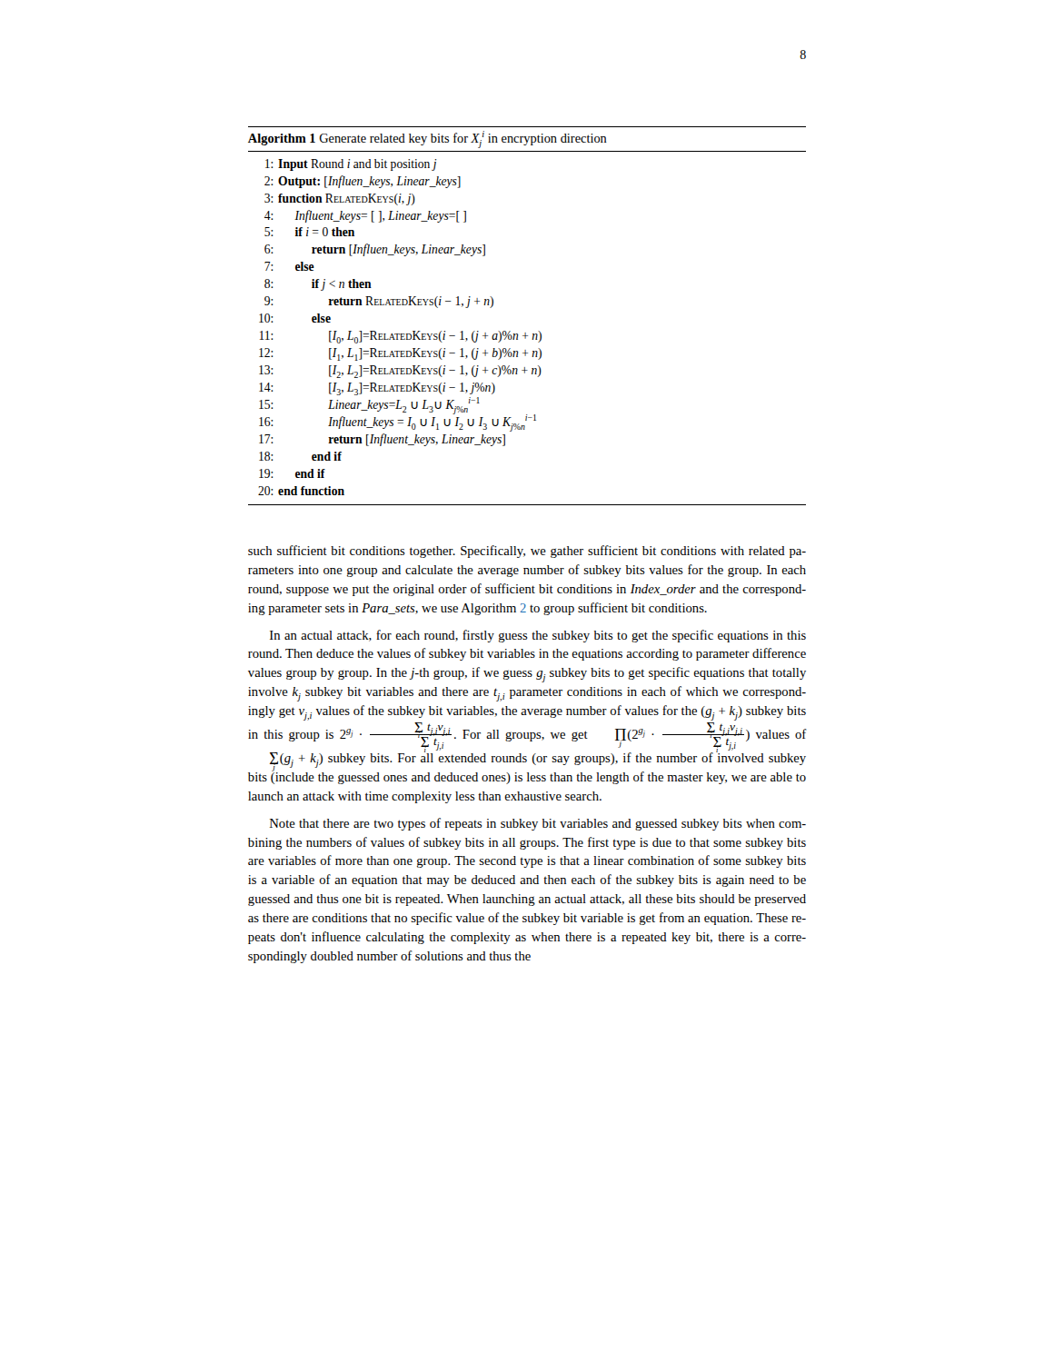8
Algorithm 1 Generate related key bits for Xji in encryption direction
Input Round i and bit position j
Output: [Influen_keys, Linear_keys]
function RelatedKeys(i, j)
Influent_keys= [ ], Linear_keys=[ ]
if i = 0 then
return [Influen_keys, Linear_keys]
else
if j < n then
return RelatedKeys(i − 1, j + n)
else
[I0, L0]=RelatedKeys(i − 1, (j + a)%n + n)
[I1, L1]=RelatedKeys(i − 1, (j + b)%n + n)
[I2, L2]=RelatedKeys(i − 1, (j + c)%n + n)
[I3, L3]=RelatedKeys(i − 1, j%n)
Linear_keys=L2 ∪ L3∪ Kj%ni−1
Influent_keys = I0 ∪ I1 ∪ I2 ∪ I3 ∪ Kj%ni−1
return [Influent_keys, Linear_keys]
end if
end if
end function
such sufficient bit conditions together. Specifically, we gather sufficient bit conditions with related parameters into one group and calculate the average number of subkey bits values for the group. In each round, suppose we put the original order of sufficient bit conditions in Index_order and the corresponding parameter sets in Para_sets, we use Algorithm 2 to group sufficient bit conditions.
In an actual attack, for each round, firstly guess the subkey bits to get the specific equations in this round. Then deduce the values of subkey bit variables in the equations according to parameter difference values group by group. In the j-th group, if we guess gj subkey bits to get specific equations that totally involve kj subkey bit variables and there are tj,i parameter conditions in each of which we correspondingly get vj,i values of the subkey bit variables, the average number of values for the (gj + kj) subkey bits in this group is 2gj · Σi tj,ivj,i Σi tj,i. For all groups, we get Πj(2gj · Σi tj,ivj,i Σi tj,i) values of Σj(gj + kj) subkey bits. For all extended rounds (or say groups), if the number of involved subkey bits (include the guessed ones and deduced ones) is less than the length of the master key, we are able to launch an attack with time complexity less than exhaustive search.
Note that there are two types of repeats in subkey bit variables and guessed subkey bits when combining the numbers of values of subkey bits in all groups. The first type is due to that some subkey bits are variables of more than one group. The second type is that a linear combination of some subkey bits is a variable of an equation that may be deduced and then each of the subkey bits is again need to be guessed and thus one bit is repeated. When launching an actual attack, all these bits should be preserved as there are conditions that no specific value of the subkey bit variable is get from an equation. These repeats don't influence calculating the complexity as when there is a repeated key bit, there is a correspondingly doubled number of solutions and thus the